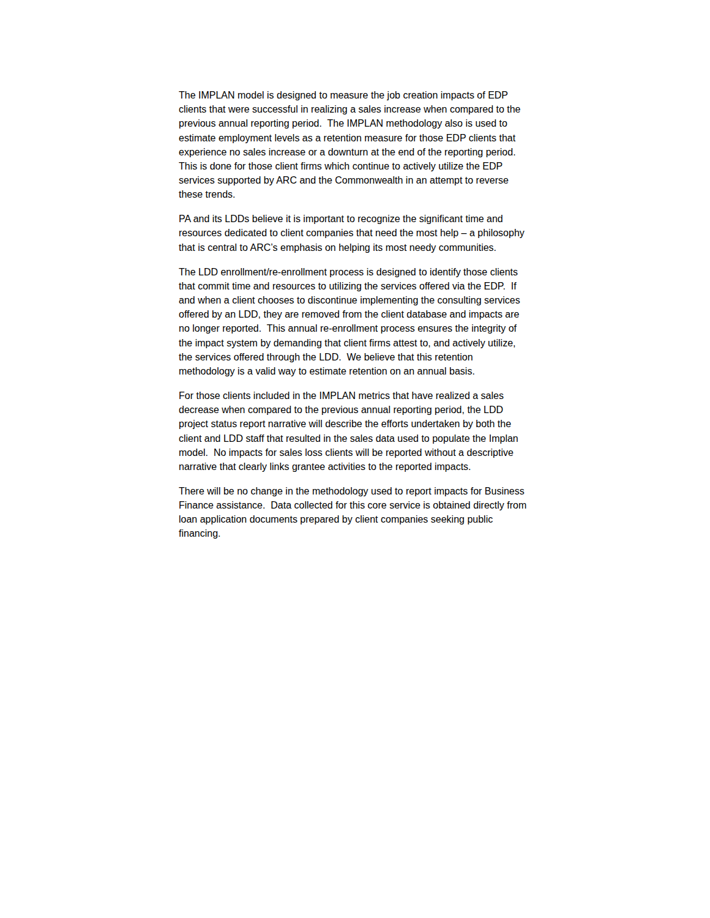The IMPLAN model is designed to measure the job creation impacts of EDP clients that were successful in realizing a sales increase when compared to the previous annual reporting period. The IMPLAN methodology also is used to estimate employment levels as a retention measure for those EDP clients that experience no sales increase or a downturn at the end of the reporting period. This is done for those client firms which continue to actively utilize the EDP services supported by ARC and the Commonwealth in an attempt to reverse these trends.
PA and its LDDs believe it is important to recognize the significant time and resources dedicated to client companies that need the most help – a philosophy that is central to ARC’s emphasis on helping its most needy communities.
The LDD enrollment/re-enrollment process is designed to identify those clients that commit time and resources to utilizing the services offered via the EDP. If and when a client chooses to discontinue implementing the consulting services offered by an LDD, they are removed from the client database and impacts are no longer reported. This annual re-enrollment process ensures the integrity of the impact system by demanding that client firms attest to, and actively utilize, the services offered through the LDD. We believe that this retention methodology is a valid way to estimate retention on an annual basis.
For those clients included in the IMPLAN metrics that have realized a sales decrease when compared to the previous annual reporting period, the LDD project status report narrative will describe the efforts undertaken by both the client and LDD staff that resulted in the sales data used to populate the Implan model. No impacts for sales loss clients will be reported without a descriptive narrative that clearly links grantee activities to the reported impacts.
There will be no change in the methodology used to report impacts for Business Finance assistance. Data collected for this core service is obtained directly from loan application documents prepared by client companies seeking public financing.